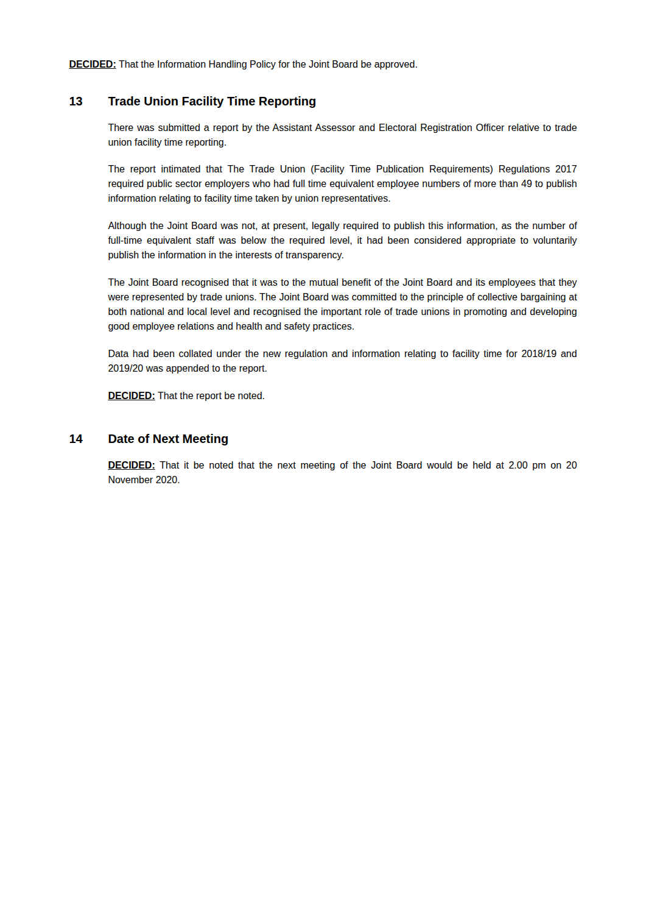DECIDED: That the Information Handling Policy for the Joint Board be approved.
13
Trade Union Facility Time Reporting
There was submitted a report by the Assistant Assessor and Electoral Registration Officer relative to trade union facility time reporting.
The report intimated that The Trade Union (Facility Time Publication Requirements) Regulations 2017 required public sector employers who had full time equivalent employee numbers of more than 49 to publish information relating to facility time taken by union representatives.
Although the Joint Board was not, at present, legally required to publish this information, as the number of full-time equivalent staff was below the required level, it had been considered appropriate to voluntarily publish the information in the interests of transparency.
The Joint Board recognised that it was to the mutual benefit of the Joint Board and its employees that they were represented by trade unions. The Joint Board was committed to the principle of collective bargaining at both national and local level and recognised the important role of trade unions in promoting and developing good employee relations and health and safety practices.
Data had been collated under the new regulation and information relating to facility time for 2018/19 and 2019/20 was appended to the report.
DECIDED: That the report be noted.
14
Date of Next Meeting
DECIDED: That it be noted that the next meeting of the Joint Board would be held at 2.00 pm on 20 November 2020.